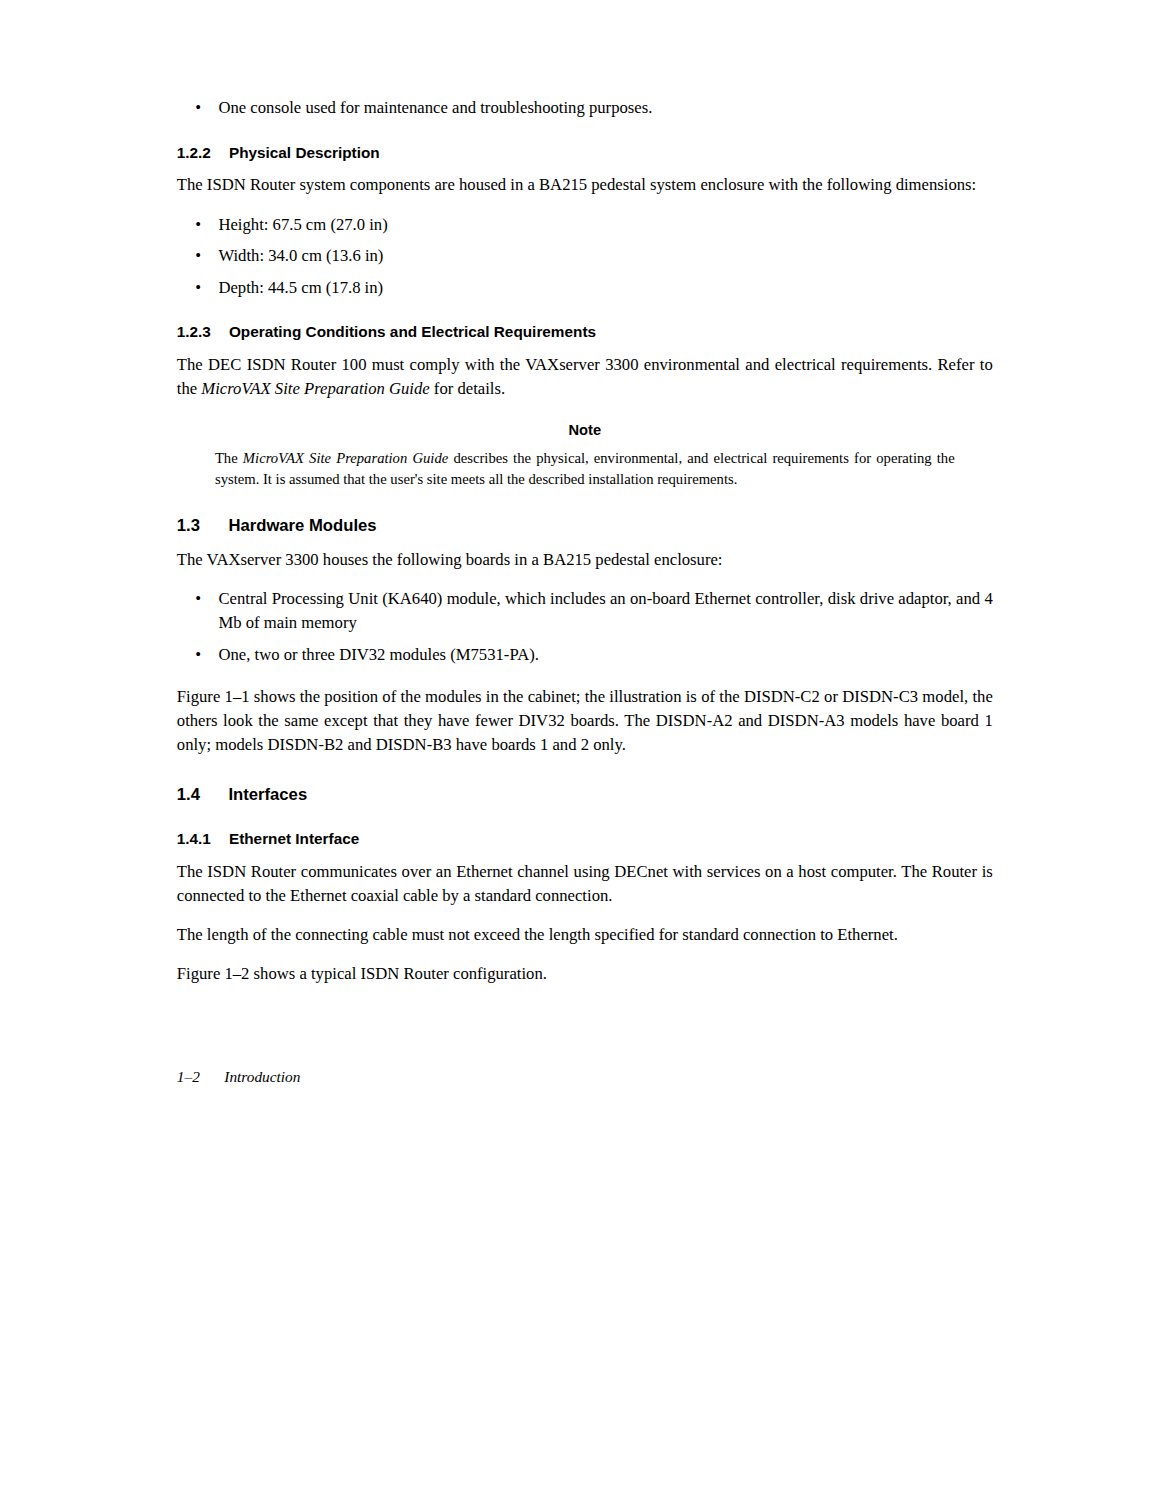One console used for maintenance and troubleshooting purposes.
1.2.2 Physical Description
The ISDN Router system components are housed in a BA215 pedestal system enclosure with the following dimensions:
Height: 67.5 cm (27.0 in)
Width: 34.0 cm (13.6 in)
Depth: 44.5 cm (17.8 in)
1.2.3 Operating Conditions and Electrical Requirements
The DEC ISDN Router 100 must comply with the VAXserver 3300 environmental and electrical requirements. Refer to the MicroVAX Site Preparation Guide for details.
Note
The MicroVAX Site Preparation Guide describes the physical, environmental, and electrical requirements for operating the system. It is assumed that the user's site meets all the described installation requirements.
1.3 Hardware Modules
The VAXserver 3300 houses the following boards in a BA215 pedestal enclosure:
Central Processing Unit (KA640) module, which includes an on-board Ethernet controller, disk drive adaptor, and 4 Mb of main memory
One, two or three DIV32 modules (M7531-PA).
Figure 1–1 shows the position of the modules in the cabinet; the illustration is of the DISDN-C2 or DISDN-C3 model, the others look the same except that they have fewer DIV32 boards. The DISDN-A2 and DISDN-A3 models have board 1 only; models DISDN-B2 and DISDN-B3 have boards 1 and 2 only.
1.4 Interfaces
1.4.1 Ethernet Interface
The ISDN Router communicates over an Ethernet channel using DECnet with services on a host computer. The Router is connected to the Ethernet coaxial cable by a standard connection.
The length of the connecting cable must not exceed the length specified for standard connection to Ethernet.
Figure 1–2 shows a typical ISDN Router configuration.
1–2 Introduction